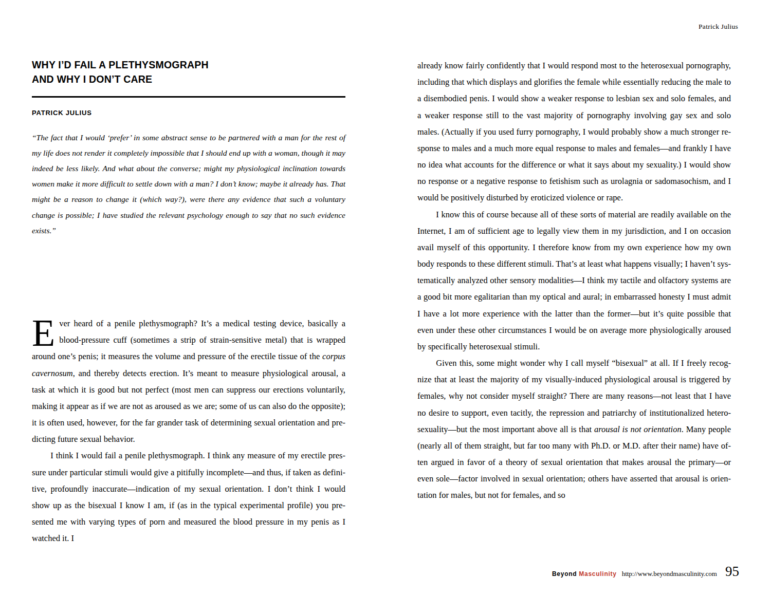Patrick Julius
Why I’d Fail a Plethysmograph
and Why I Don’t Care
Patrick Julius
“The fact that I would ‘prefer’ in some abstract sense to be partnered with a man for the rest of my life does not render it completely impossible that I should end up with a woman, though it may indeed be less likely. And what about the converse; might my physiological inclination towards women make it more difficult to settle down with a man? I don’t know; maybe it already has. That might be a reason to change it (which way?), were there any evidence that such a voluntary change is possible; I have studied the relevant psychology enough to say that no such evidence exists.”
Ever heard of a penile plethysmograph? It’s a medical testing device, basically a blood-pressure cuff (sometimes a strip of strain-sensitive metal) that is wrapped around one’s penis; it measures the volume and pressure of the erectile tissue of the corpus cavernosum, and thereby detects erection. It’s meant to measure physiological arousal, a task at which it is good but not perfect (most men can suppress our erections voluntarily, making it appear as if we are not as aroused as we are; some of us can also do the opposite); it is often used, however, for the far grander task of determining sexual orientation and predicting future sexual behavior.
I think I would fail a penile plethysmograph. I think any measure of my erectile pressure under particular stimuli would give a pitifully incomplete—and thus, if taken as definitive, profoundly inaccurate—indication of my sexual orientation. I don’t think I would show up as the bisexual I know I am, if (as in the typical experimental profile) you presented me with varying types of porn and measured the blood pressure in my penis as I watched it. I
already know fairly confidently that I would respond most to the heterosexual pornography, including that which displays and glorifies the female while essentially reducing the male to a disembodied penis. I would show a weaker response to lesbian sex and solo females, and a weaker response still to the vast majority of pornography involving gay sex and solo males. (Actually if you used furry pornography, I would probably show a much stronger response to males and a much more equal response to males and females—and frankly I have no idea what accounts for the difference or what it says about my sexuality.) I would show no response or a negative response to fetishism such as urolagnia or sadomasochism, and I would be positively disturbed by eroticized violence or rape.
I know this of course because all of these sorts of material are readily available on the Internet, I am of sufficient age to legally view them in my jurisdiction, and I on occasion avail myself of this opportunity. I therefore know from my own experience how my own body responds to these different stimuli. That’s at least what happens visually; I haven’t systematically analyzed other sensory modalities—I think my tactile and olfactory systems are a good bit more egalitarian than my optical and aural; in embarrassed honesty I must admit I have a lot more experience with the latter than the former—but it’s quite possible that even under these other circumstances I would be on average more physiologically aroused by specifically heterosexual stimuli.
Given this, some might wonder why I call myself “bisexual” at all. If I freely recognize that at least the majority of my visually-induced physiological arousal is triggered by females, why not consider myself straight? There are many reasons—not least that I have no desire to support, even tacitly, the repression and patriarchy of institutionalized heterosexuality—but the most important above all is that arousal is not orientation. Many people (nearly all of them straight, but far too many with Ph.D. or M.D. after their name) have often argued in favor of a theory of sexual orientation that makes arousal the primary—or even sole—factor involved in sexual orientation; others have asserted that arousal is orientation for males, but not for females, and so
Beyond Masculinity http://www.beyondmasculinity.com 95